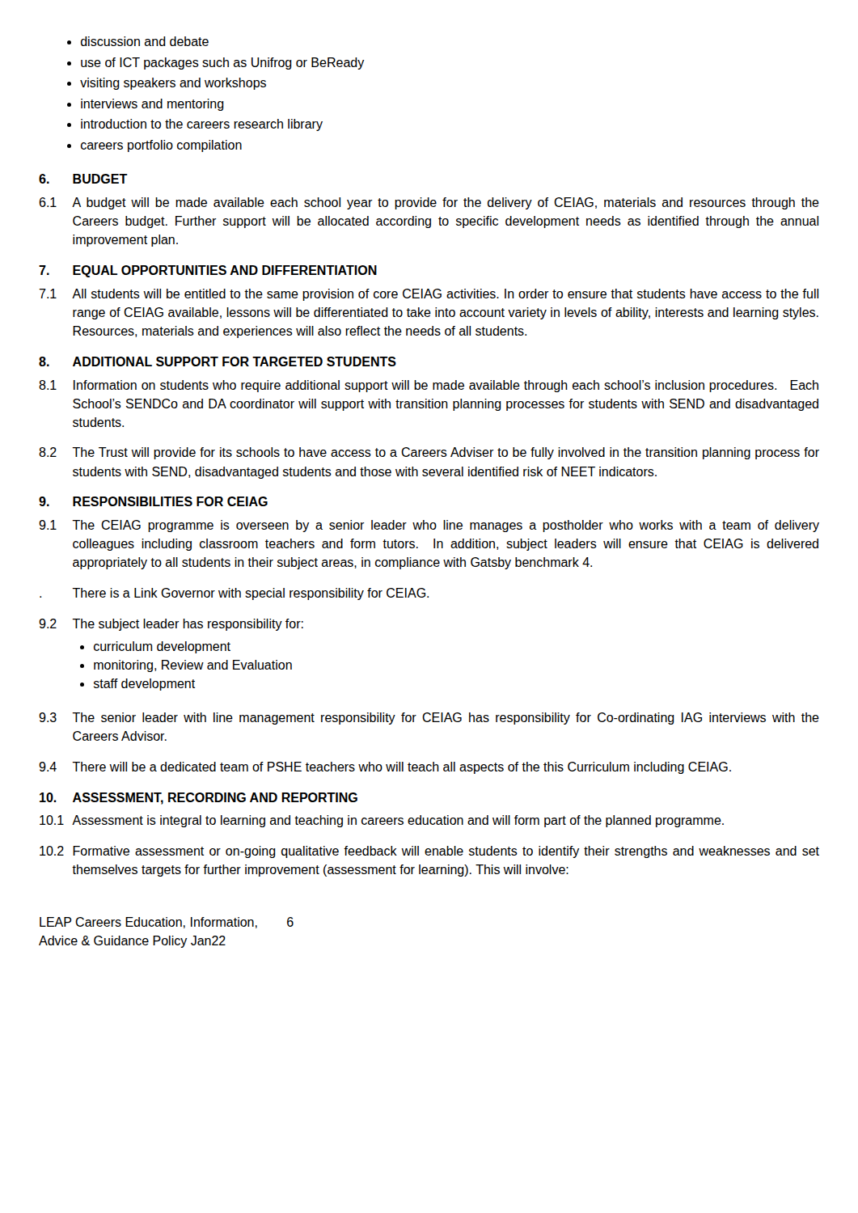discussion and debate
use of ICT packages such as Unifrog or BeReady
visiting speakers and workshops
interviews and mentoring
introduction to the careers research library
careers portfolio compilation
6. Budget
6.1 A budget will be made available each school year to provide for the delivery of CEIAG, materials and resources through the Careers budget. Further support will be allocated according to specific development needs as identified through the annual improvement plan.
7. Equal Opportunities and Differentiation
7.1 All students will be entitled to the same provision of core CEIAG activities. In order to ensure that students have access to the full range of CEIAG available, lessons will be differentiated to take into account variety in levels of ability, interests and learning styles. Resources, materials and experiences will also reflect the needs of all students.
8. Additional Support for Targeted Students
8.1 Information on students who require additional support will be made available through each school’s inclusion procedures. Each School’s SENDCo and DA coordinator will support with transition planning processes for students with SEND and disadvantaged students.
8.2 The Trust will provide for its schools to have access to a Careers Adviser to be fully involved in the transition planning process for students with SEND, disadvantaged students and those with several identified risk of NEET indicators.
9. Responsibilities for CEIAG
9.1 The CEIAG programme is overseen by a senior leader who line manages a postholder who works with a team of delivery colleagues including classroom teachers and form tutors. In addition, subject leaders will ensure that CEIAG is delivered appropriately to all students in their subject areas, in compliance with Gatsby benchmark 4.
. There is a Link Governor with special responsibility for CEIAG.
9.2 The subject leader has responsibility for:
curriculum development
monitoring, Review and Evaluation
staff development
9.3 The senior leader with line management responsibility for CEIAG has responsibility for Co-ordinating IAG interviews with the Careers Advisor.
9.4 There will be a dedicated team of PSHE teachers who will teach all aspects of the this Curriculum including CEIAG.
10. Assessment, Recording and Reporting
10.1 Assessment is integral to learning and teaching in careers education and will form part of the planned programme.
10.2 Formative assessment or on-going qualitative feedback will enable students to identify their strengths and weaknesses and set themselves targets for further improvement (assessment for learning). This will involve:
LEAP Careers Education, Information,
Advice & Guidance Policy Jan22
6